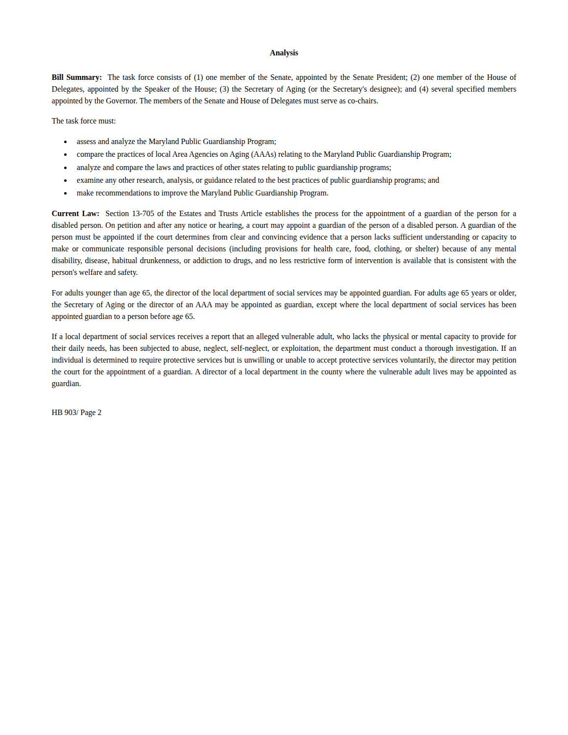Analysis
Bill Summary: The task force consists of (1) one member of the Senate, appointed by the Senate President; (2) one member of the House of Delegates, appointed by the Speaker of the House; (3) the Secretary of Aging (or the Secretary's designee); and (4) several specified members appointed by the Governor. The members of the Senate and House of Delegates must serve as co-chairs.
The task force must:
assess and analyze the Maryland Public Guardianship Program;
compare the practices of local Area Agencies on Aging (AAAs) relating to the Maryland Public Guardianship Program;
analyze and compare the laws and practices of other states relating to public guardianship programs;
examine any other research, analysis, or guidance related to the best practices of public guardianship programs; and
make recommendations to improve the Maryland Public Guardianship Program.
Current Law: Section 13-705 of the Estates and Trusts Article establishes the process for the appointment of a guardian of the person for a disabled person. On petition and after any notice or hearing, a court may appoint a guardian of the person of a disabled person. A guardian of the person must be appointed if the court determines from clear and convincing evidence that a person lacks sufficient understanding or capacity to make or communicate responsible personal decisions (including provisions for health care, food, clothing, or shelter) because of any mental disability, disease, habitual drunkenness, or addiction to drugs, and no less restrictive form of intervention is available that is consistent with the person's welfare and safety.
For adults younger than age 65, the director of the local department of social services may be appointed guardian. For adults age 65 years or older, the Secretary of Aging or the director of an AAA may be appointed as guardian, except where the local department of social services has been appointed guardian to a person before age 65.
If a local department of social services receives a report that an alleged vulnerable adult, who lacks the physical or mental capacity to provide for their daily needs, has been subjected to abuse, neglect, self-neglect, or exploitation, the department must conduct a thorough investigation. If an individual is determined to require protective services but is unwilling or unable to accept protective services voluntarily, the director may petition the court for the appointment of a guardian. A director of a local department in the county where the vulnerable adult lives may be appointed as guardian.
HB 903/ Page 2